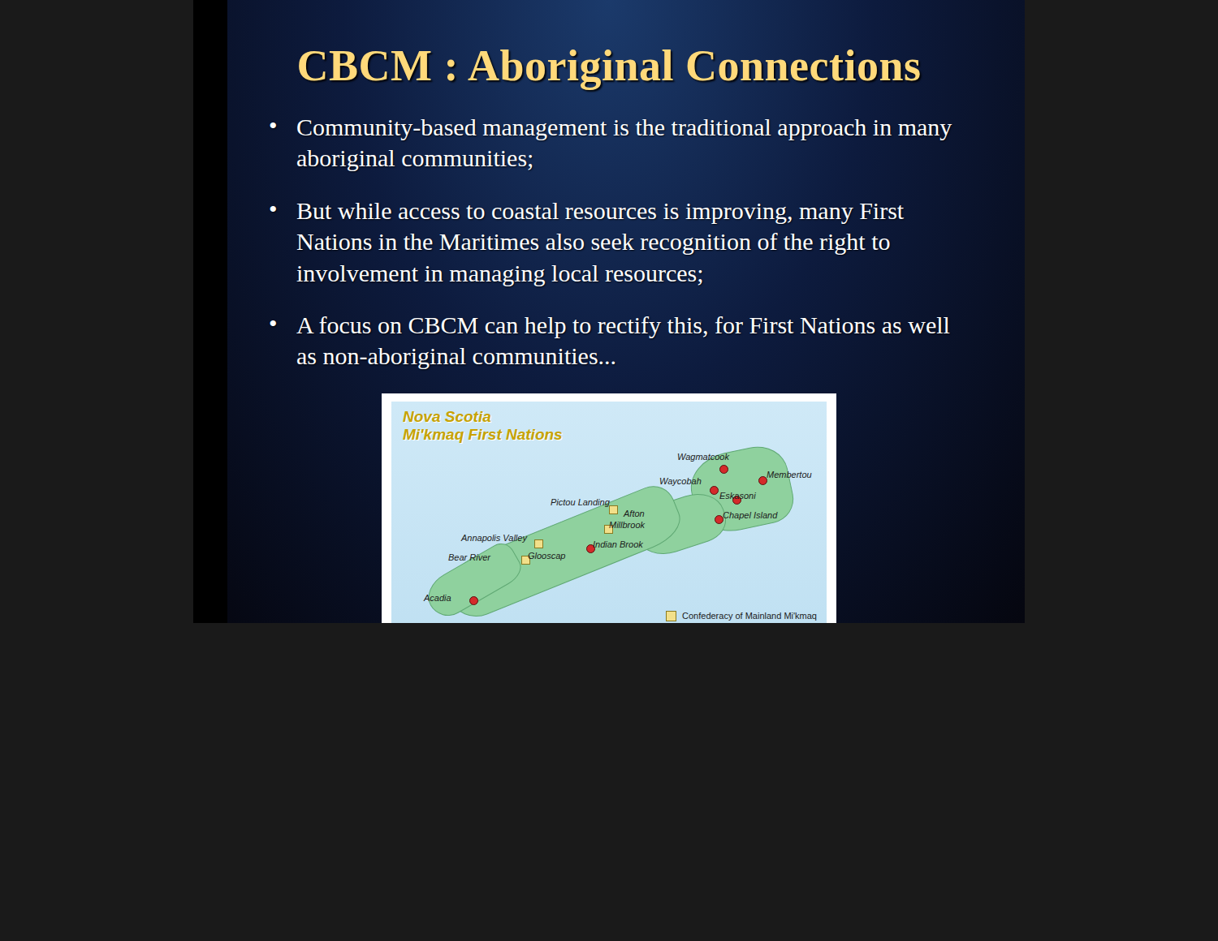CBCM : Aboriginal Connections
Community-based management is the traditional approach in many aboriginal communities;
But while access to coastal resources is improving, many First Nations in the Maritimes also seek recognition of the right to involvement in managing local resources;
A focus on CBCM can help to rectify this, for First Nations as well as non-aboriginal communities...
Nova Scotia
Mi'kmaq First Nations
Wagmatcook
Membertou
Waycobah
Eskasoni
Chapel Island
Pictou Landing
Afton
Millbrook
Indian Brook
Annapolis Valley
Glooscap
Bear River
Acadia
Confederacy of Mainland Mi'kmaq
Union of Nova Scotia Indians